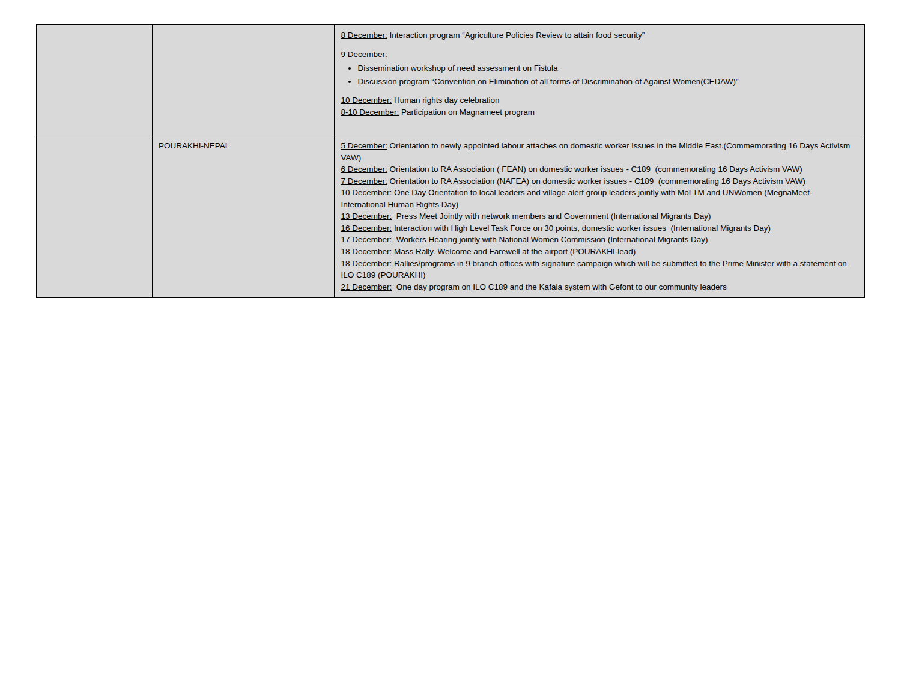| | | 8 December: Interaction program “Agriculture Policies Review to attain food security” 9 December: Dissemination workshop of need assessment on Fistula Discussion program “Convention on Elimination of all forms of Discrimination of Against Women(CEDAW)” 10 December: Human rights day celebration 8-10 December: Participation on Magnameet program |
| | POURAKHI-NEPAL | 5 December: Orientation to newly appointed labour attaches on domestic worker issues in the Middle East.(Commemorating 16 Days Activism VAW) 6 December: Orientation to RA Association ( FEAN) on domestic worker issues - C189 (commemorating 16 Days Activism VAW) 7 December: Orientation to RA Association (NAFEA) on domestic worker issues - C189 (commemorating 16 Days Activism VAW) 10 December: One Day Orientation to local leaders and village alert group leaders jointly with MoLTM and UNWomen (MegnaMeet- International Human Rights Day) 13 December: Press Meet Jointly with network members and Government (International Migrants Day) 16 December: Interaction with High Level Task Force on 30 points, domestic worker issues (International Migrants Day) 17 December: Workers Hearing jointly with National Women Commission (International Migrants Day) 18 December: Mass Rally. Welcome and Farewell at the airport (POURAKHI-lead) 18 December: Rallies/programs in 9 branch offices with signature campaign which will be submitted to the Prime Minister with a statement on ILO C189 (POURAKHI) 21 December: One day program on ILO C189 and the Kafala system with Gefont to our community leaders |